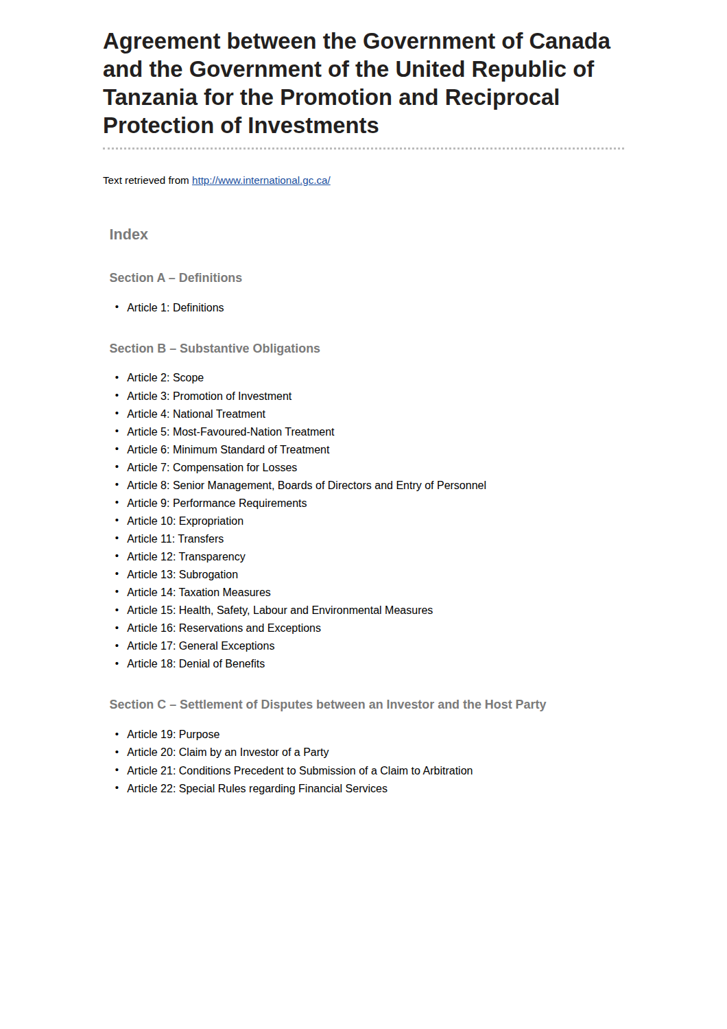Agreement between the Government of Canada and the Government of the United Republic of Tanzania for the Promotion and Reciprocal Protection of Investments
Text retrieved from http://www.international.gc.ca/
Index
Section A – Definitions
Article 1: Definitions
Section B – Substantive Obligations
Article 2: Scope
Article 3: Promotion of Investment
Article 4: National Treatment
Article 5: Most-Favoured-Nation Treatment
Article 6: Minimum Standard of Treatment
Article 7: Compensation for Losses
Article 8: Senior Management, Boards of Directors and Entry of Personnel
Article 9: Performance Requirements
Article 10: Expropriation
Article 11: Transfers
Article 12: Transparency
Article 13: Subrogation
Article 14: Taxation Measures
Article 15: Health, Safety, Labour and Environmental Measures
Article 16: Reservations and Exceptions
Article 17: General Exceptions
Article 18: Denial of Benefits
Section C – Settlement of Disputes between an Investor and the Host Party
Article 19: Purpose
Article 20: Claim by an Investor of a Party
Article 21: Conditions Precedent to Submission of a Claim to Arbitration
Article 22: Special Rules regarding Financial Services